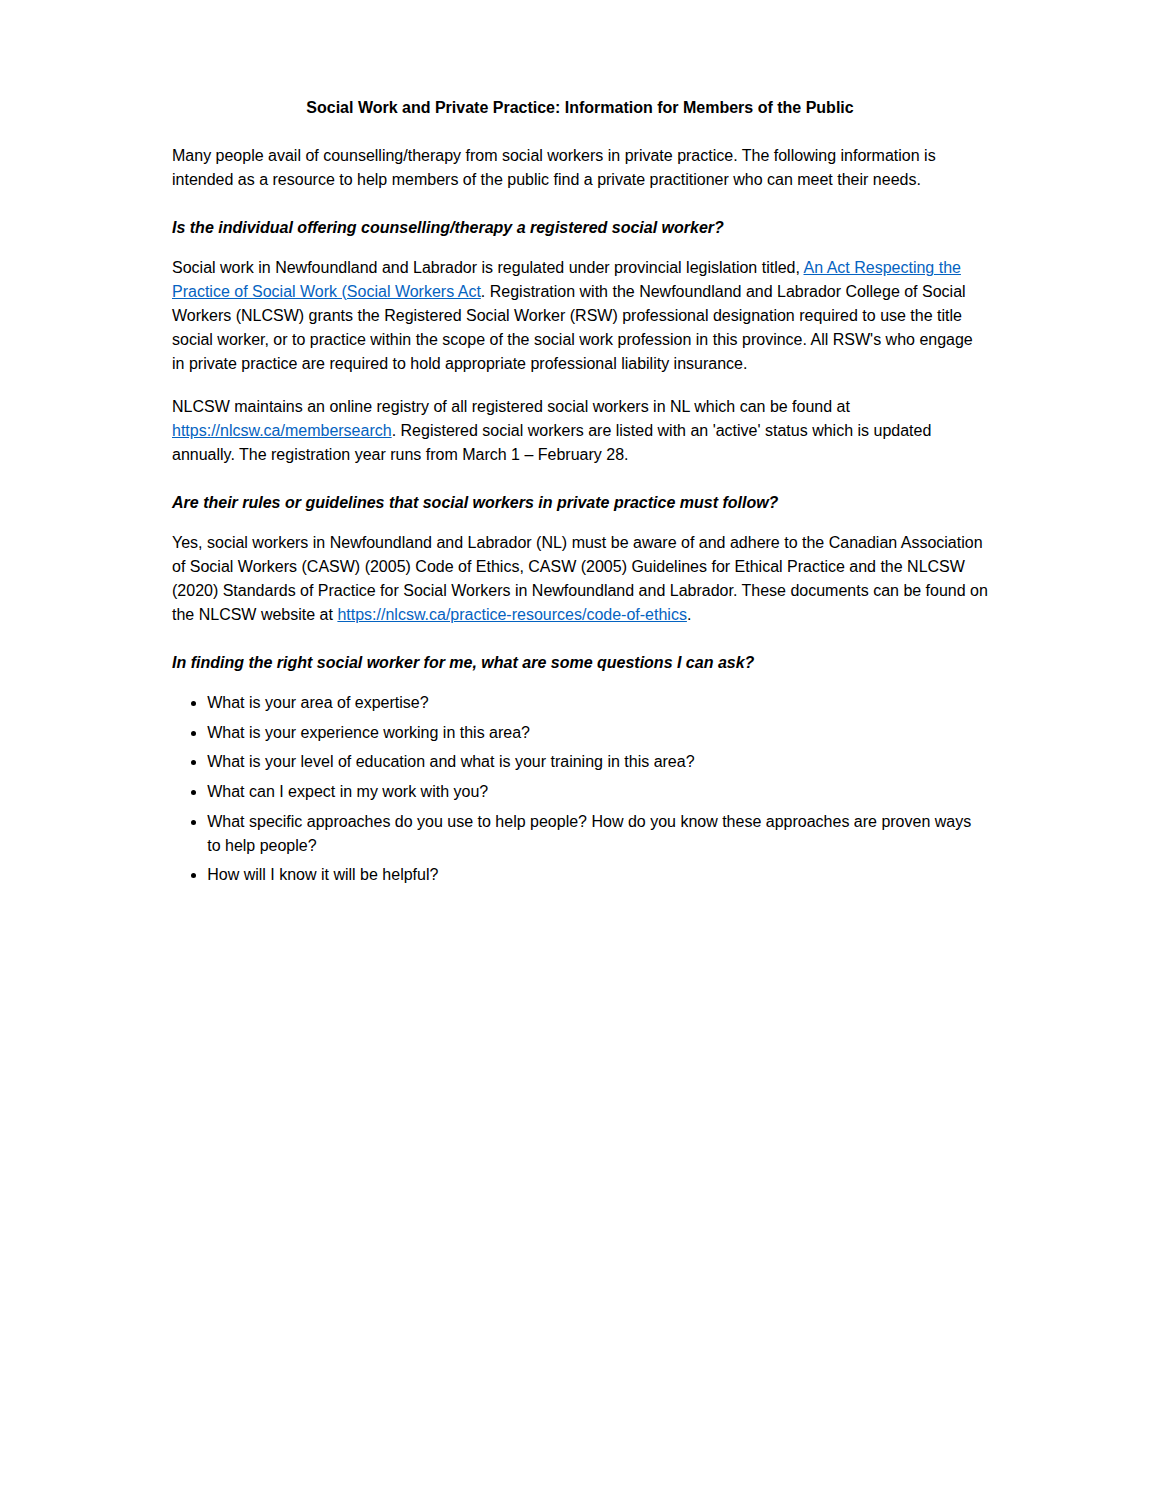Social Work and Private Practice: Information for Members of the Public
Many people avail of counselling/therapy from social workers in private practice. The following information is intended as a resource to help members of the public find a private practitioner who can meet their needs.
Is the individual offering counselling/therapy a registered social worker?
Social work in Newfoundland and Labrador is regulated under provincial legislation titled, An Act Respecting the Practice of Social Work (Social Workers Act. Registration with the Newfoundland and Labrador College of Social Workers (NLCSW) grants the Registered Social Worker (RSW) professional designation required to use the title social worker, or to practice within the scope of the social work profession in this province. All RSW's who engage in private practice are required to hold appropriate professional liability insurance.
NLCSW maintains an online registry of all registered social workers in NL which can be found at https://nlcsw.ca/membersearch. Registered social workers are listed with an 'active' status which is updated annually. The registration year runs from March 1 – February 28.
Are their rules or guidelines that social workers in private practice must follow?
Yes, social workers in Newfoundland and Labrador (NL) must be aware of and adhere to the Canadian Association of Social Workers (CASW) (2005) Code of Ethics, CASW (2005) Guidelines for Ethical Practice and the NLCSW (2020) Standards of Practice for Social Workers in Newfoundland and Labrador. These documents can be found on the NLCSW website at https://nlcsw.ca/practice-resources/code-of-ethics.
In finding the right social worker for me, what are some questions I can ask?
What is your area of expertise?
What is your experience working in this area?
What is your level of education and what is your training in this area?
What can I expect in my work with you?
What specific approaches do you use to help people? How do you know these approaches are proven ways to help people?
How will I know it will be helpful?